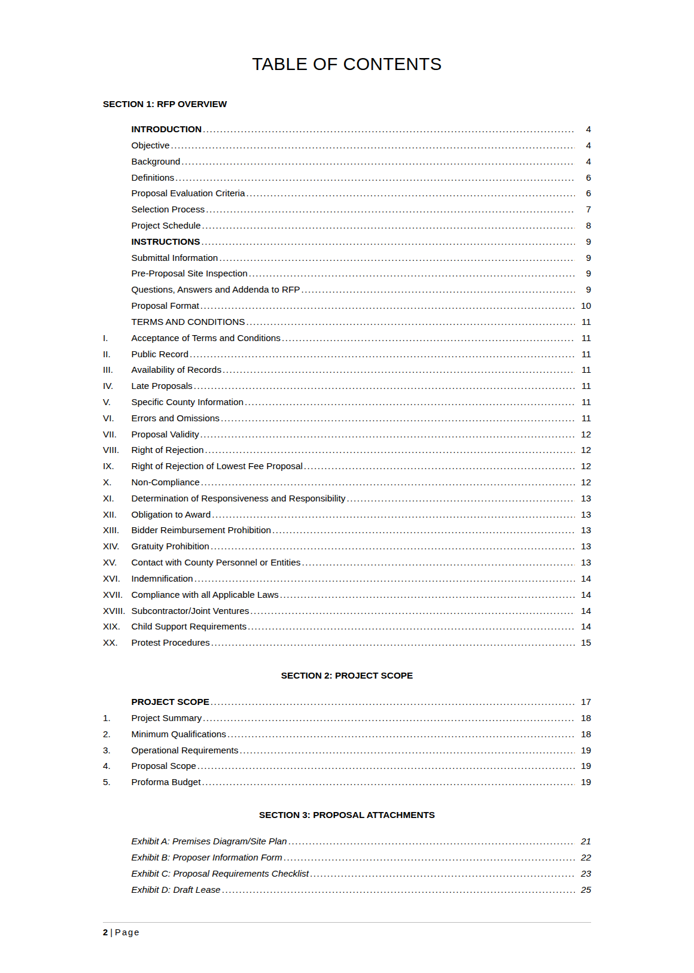TABLE OF CONTENTS
SECTION 1: RFP OVERVIEW
INTRODUCTION 4
Objective 4
Background 4
Definitions 6
Proposal Evaluation Criteria 6
Selection Process 7
Project Schedule 8
INSTRUCTIONS 9
Submittal Information 9
Pre-Proposal Site Inspection 9
Questions, Answers and Addenda to RFP 9
Proposal Format 10
TERMS AND CONDITIONS 11
I. Acceptance of Terms and Conditions 11
II. Public Record 11
III. Availability of Records 11
IV. Late Proposals 11
V. Specific County Information 11
VI. Errors and Omissions 11
VII. Proposal Validity 12
VIII. Right of Rejection 12
IX. Right of Rejection of Lowest Fee Proposal 12
X. Non-Compliance 12
XI. Determination of Responsiveness and Responsibility 13
XII. Obligation to Award 13
XIII. Bidder Reimbursement Prohibition 13
XIV. Gratuity Prohibition 13
XV. Contact with County Personnel or Entities 13
XVI. Indemnification 14
XVII. Compliance with all Applicable Laws 14
XVIII. Subcontractor/Joint Ventures 14
XIX. Child Support Requirements 14
XX. Protest Procedures 15
SECTION 2: PROJECT SCOPE
PROJECT SCOPE 17
1. Project Summary 18
2. Minimum Qualifications 18
3. Operational Requirements 19
4. Proposal Scope 19
5. Proforma Budget 19
SECTION 3: PROPOSAL ATTACHMENTS
Exhibit A: Premises Diagram/Site Plan 21
Exhibit B: Proposer Information Form 22
Exhibit C: Proposal Requirements Checklist 23
Exhibit D: Draft Lease 25
2 | Page